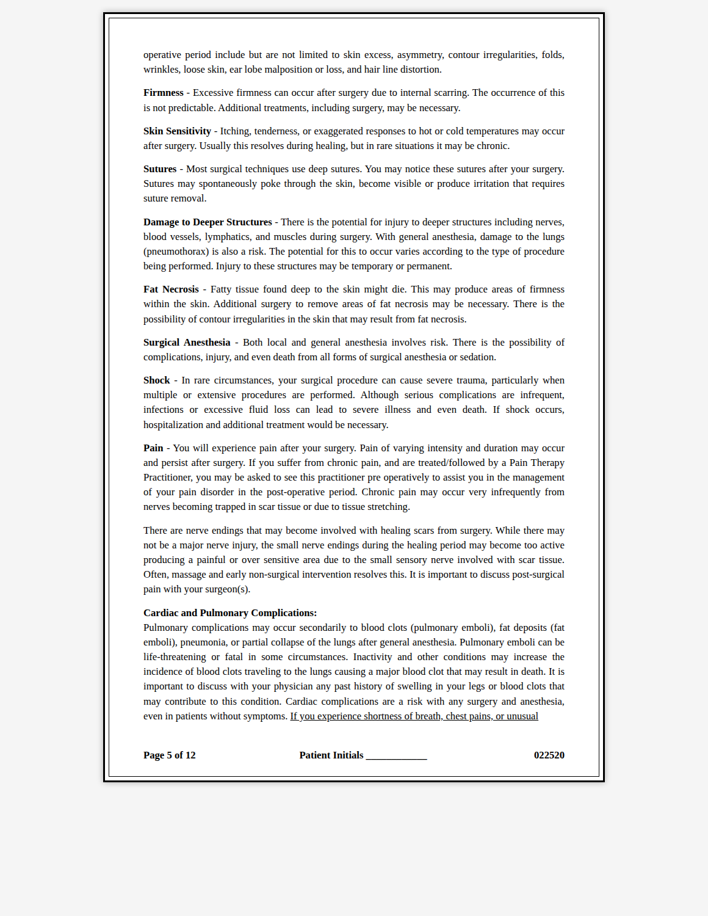operative period include but are not limited to skin excess, asymmetry, contour irregularities, folds, wrinkles, loose skin, ear lobe malposition or loss, and hair line distortion.
Firmness - Excessive firmness can occur after surgery due to internal scarring. The occurrence of this is not predictable. Additional treatments, including surgery, may be necessary.
Skin Sensitivity - Itching, tenderness, or exaggerated responses to hot or cold temperatures may occur after surgery. Usually this resolves during healing, but in rare situations it may be chronic.
Sutures - Most surgical techniques use deep sutures. You may notice these sutures after your surgery. Sutures may spontaneously poke through the skin, become visible or produce irritation that requires suture removal.
Damage to Deeper Structures - There is the potential for injury to deeper structures including nerves, blood vessels, lymphatics, and muscles during surgery. With general anesthesia, damage to the lungs (pneumothorax) is also a risk. The potential for this to occur varies according to the type of procedure being performed. Injury to these structures may be temporary or permanent.
Fat Necrosis - Fatty tissue found deep to the skin might die. This may produce areas of firmness within the skin. Additional surgery to remove areas of fat necrosis may be necessary. There is the possibility of contour irregularities in the skin that may result from fat necrosis.
Surgical Anesthesia - Both local and general anesthesia involves risk. There is the possibility of complications, injury, and even death from all forms of surgical anesthesia or sedation.
Shock - In rare circumstances, your surgical procedure can cause severe trauma, particularly when multiple or extensive procedures are performed. Although serious complications are infrequent, infections or excessive fluid loss can lead to severe illness and even death. If shock occurs, hospitalization and additional treatment would be necessary.
Pain - You will experience pain after your surgery. Pain of varying intensity and duration may occur and persist after surgery. If you suffer from chronic pain, and are treated/followed by a Pain Therapy Practitioner, you may be asked to see this practitioner pre operatively to assist you in the management of your pain disorder in the post-operative period. Chronic pain may occur very infrequently from nerves becoming trapped in scar tissue or due to tissue stretching.
There are nerve endings that may become involved with healing scars from surgery. While there may not be a major nerve injury, the small nerve endings during the healing period may become too active producing a painful or over sensitive area due to the small sensory nerve involved with scar tissue. Often, massage and early non-surgical intervention resolves this. It is important to discuss post-surgical pain with your surgeon(s).
Cardiac and Pulmonary Complications:
Pulmonary complications may occur secondarily to blood clots (pulmonary emboli), fat deposits (fat emboli), pneumonia, or partial collapse of the lungs after general anesthesia. Pulmonary emboli can be life-threatening or fatal in some circumstances. Inactivity and other conditions may increase the incidence of blood clots traveling to the lungs causing a major blood clot that may result in death. It is important to discuss with your physician any past history of swelling in your legs or blood clots that may contribute to this condition. Cardiac complications are a risk with any surgery and anesthesia, even in patients without symptoms. If you experience shortness of breath, chest pains, or unusual
Page 5 of 12
Patient Initials ____________
022520